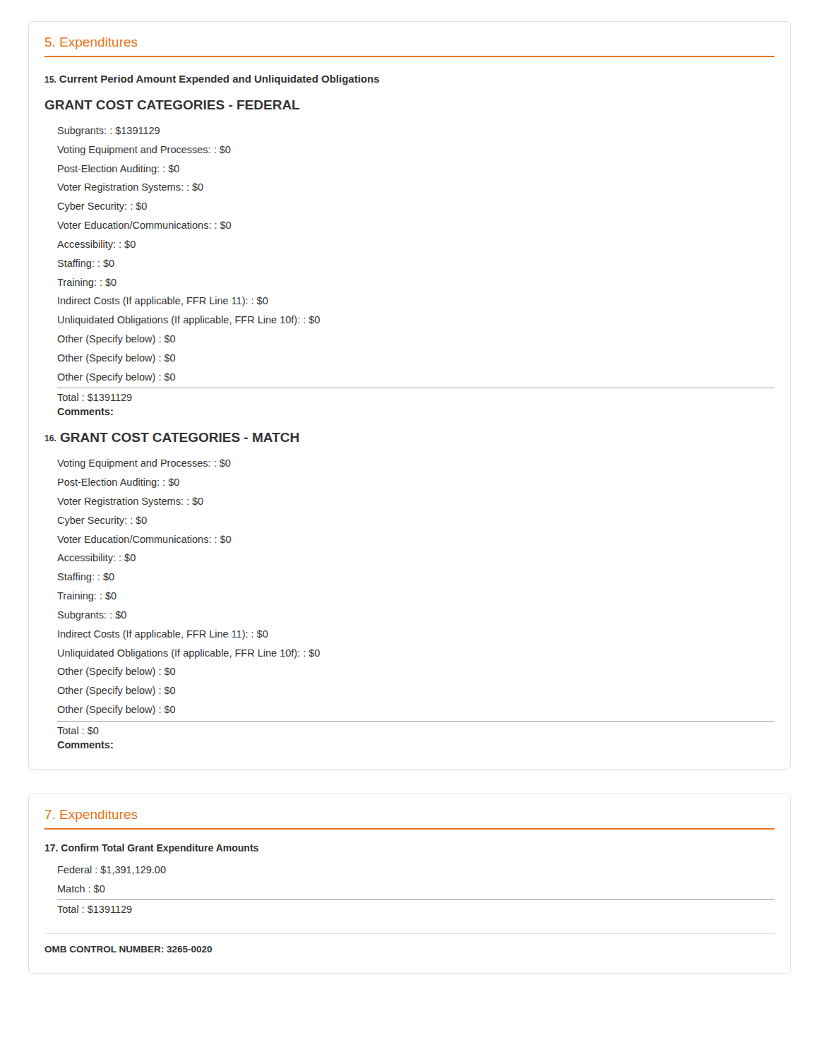5. Expenditures
15. Current Period Amount Expended and Unliquidated Obligations
GRANT COST CATEGORIES - FEDERAL
Subgrants: : $1391129
Voting Equipment and Processes: : $0
Post-Election Auditing: : $0
Voter Registration Systems: : $0
Cyber Security: : $0
Voter Education/Communications: : $0
Accessibility: : $0
Staffing: : $0
Training: : $0
Indirect Costs (If applicable, FFR Line 11): : $0
Unliquidated Obligations (If applicable, FFR Line 10f): : $0
Other (Specify below) : $0
Other (Specify below) : $0
Other (Specify below) : $0
Total : $1391129
Comments:
16. GRANT COST CATEGORIES - MATCH
Voting Equipment and Processes: : $0
Post-Election Auditing: : $0
Voter Registration Systems: : $0
Cyber Security: : $0
Voter Education/Communications: : $0
Accessibility: : $0
Staffing: : $0
Training: : $0
Subgrants: : $0
Indirect Costs (If applicable, FFR Line 11): : $0
Unliquidated Obligations (If applicable, FFR Line 10f): : $0
Other (Specify below) : $0
Other (Specify below) : $0
Other (Specify below) : $0
Total : $0
Comments:
7. Expenditures
17. Confirm Total Grant Expenditure Amounts
Federal : $1,391,129.00
Match : $0
Total : $1391129
OMB CONTROL NUMBER: 3265-0020